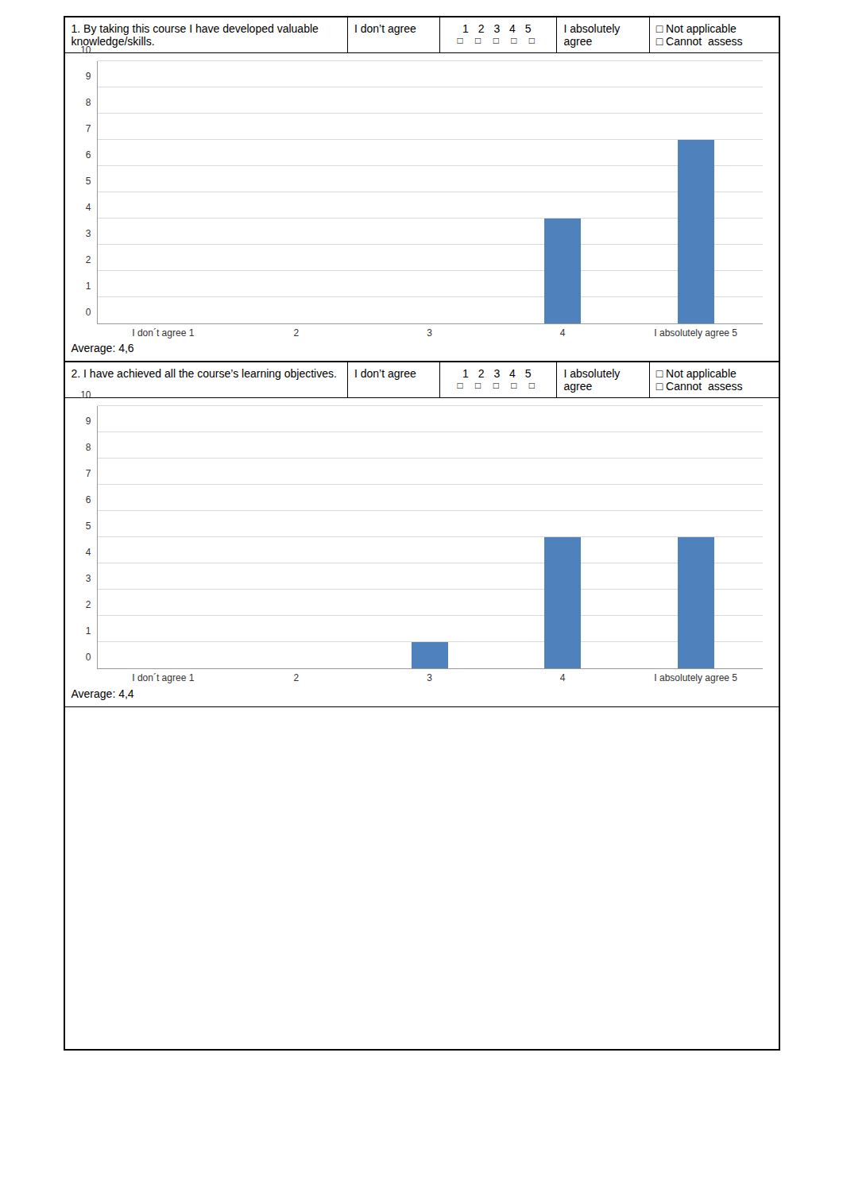| 1. By taking this course I have developed valuable knowledge/skills. | I don’t agree | 1 2 3 4 5 □ □ □ □ □ | I absolutely agree | □ Not applicable □ Cannot assess |
0
1
2
3
4
5
6
7
8
9
10
I don´t agree 1
2
3
4
I absolutely agree 5
Average: 4,6
| 2. I have achieved all the course’s learning objectives. | I don’t agree | 1 2 3 4 5 □ □ □ □ □ | I absolutely agree | □ Not applicable □ Cannot assess |
0
1
2
3
4
5
6
7
8
9
10
I don´t agree 1
2
3
4
I absolutely agree 5
Average: 4,4